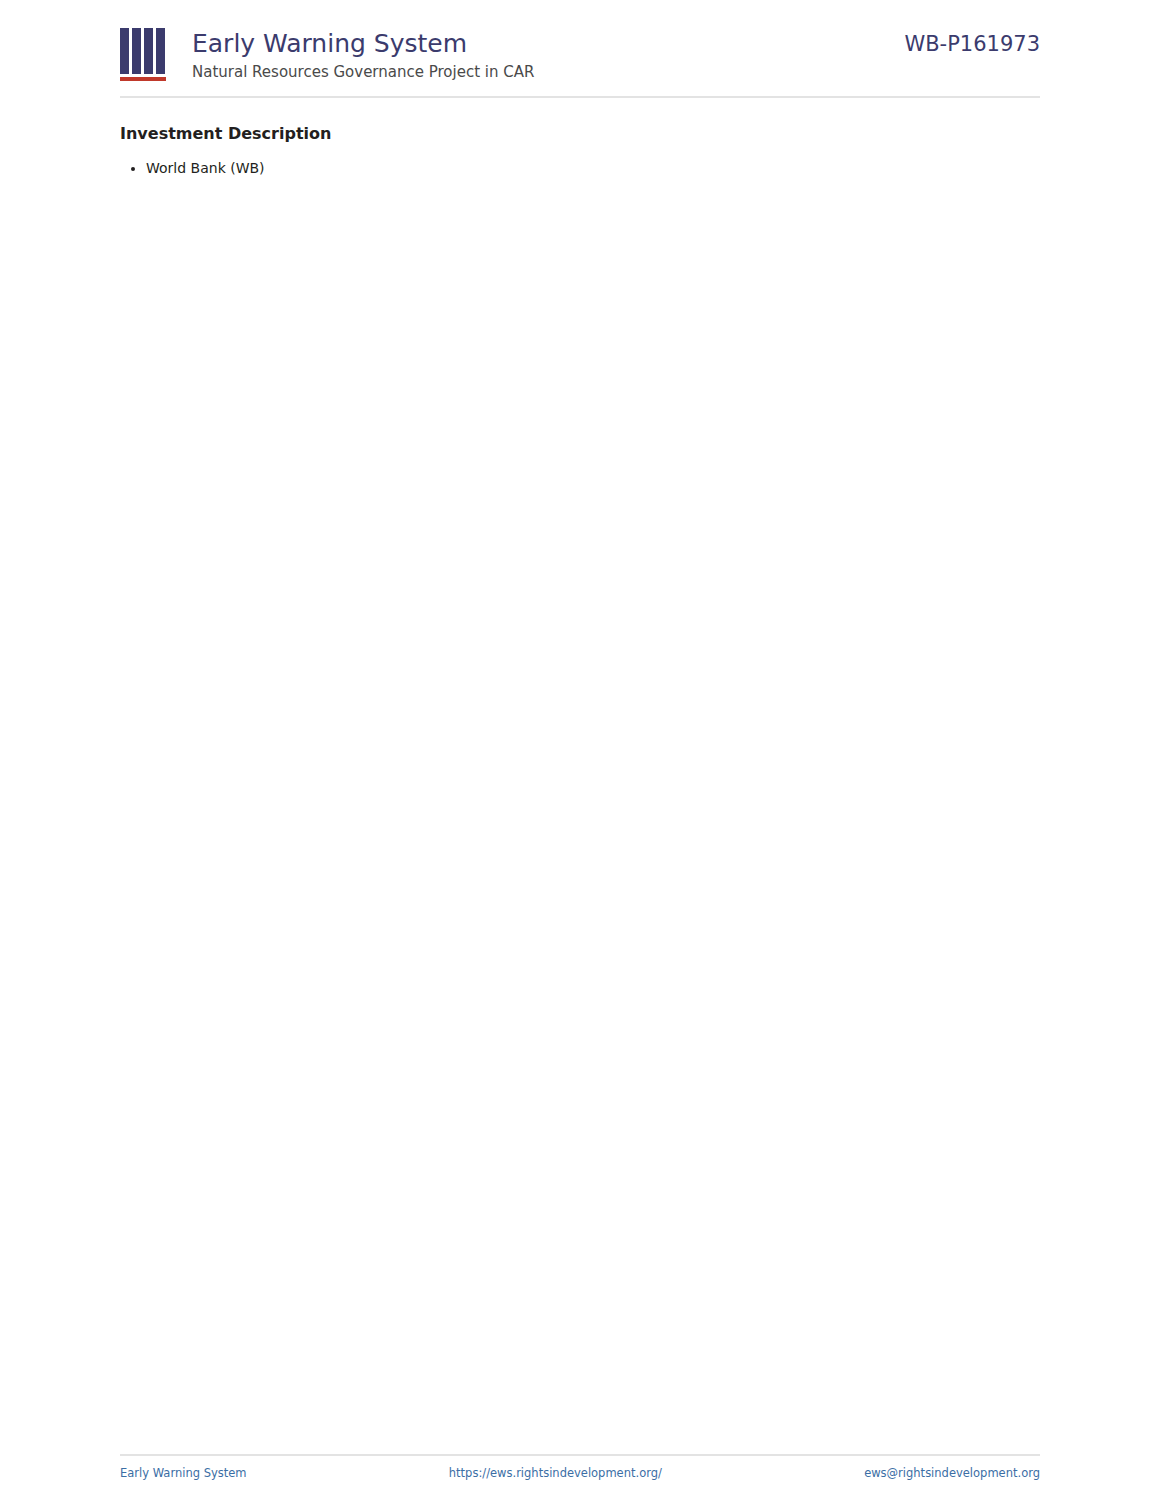Early Warning System
Natural Resources Governance Project in CAR
WB-P161973
Investment Description
World Bank (WB)
Early Warning System
https://ews.rightsindevelopment.org/
ews@rightsindevelopment.org